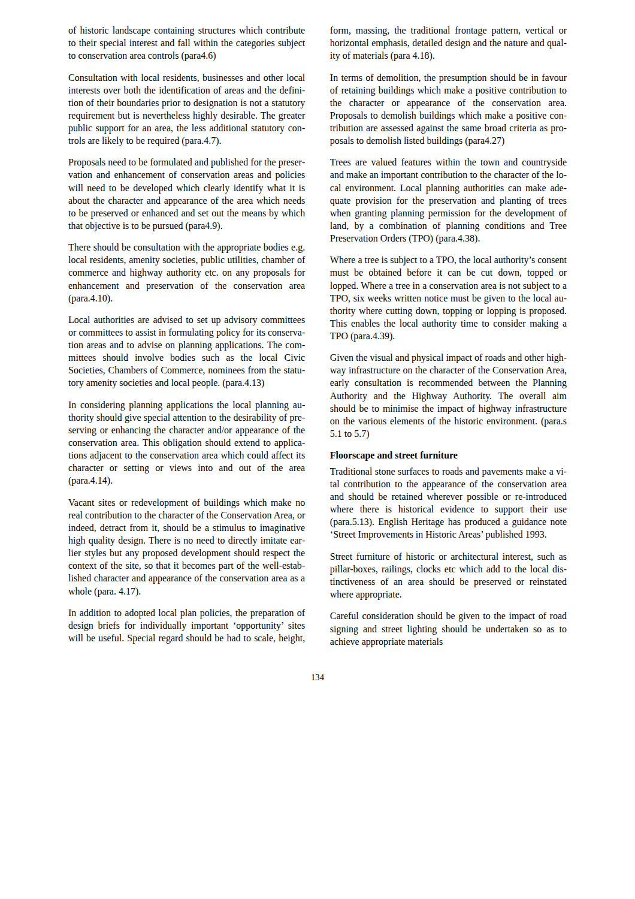of historic landscape containing structures which contribute to their special interest and fall within the categories subject to conservation area controls (para4.6)
Consultation with local residents, businesses and other local interests over both the identification of areas and the definition of their boundaries prior to designation is not a statutory requirement but is nevertheless highly desirable. The greater public support for an area, the less additional statutory controls are likely to be required (para.4.7).
Proposals need to be formulated and published for the preservation and enhancement of conservation areas and policies will need to be developed which clearly identify what it is about the character and appearance of the area which needs to be preserved or enhanced and set out the means by which that objective is to be pursued (para4.9).
There should be consultation with the appropriate bodies e.g. local residents, amenity societies, public utilities, chamber of commerce and highway authority etc. on any proposals for enhancement and preservation of the conservation area (para.4.10).
Local authorities are advised to set up advisory committees or committees to assist in formulating policy for its conservation areas and to advise on planning applications. The committees should involve bodies such as the local Civic Societies, Chambers of Commerce, nominees from the statutory amenity societies and local people. (para.4.13)
In considering planning applications the local planning authority should give special attention to the desirability of preserving or enhancing the character and/or appearance of the conservation area. This obligation should extend to applications adjacent to the conservation area which could affect its character or setting or views into and out of the area (para.4.14).
Vacant sites or redevelopment of buildings which make no real contribution to the character of the Conservation Area, or indeed, detract from it, should be a stimulus to imaginative high quality design. There is no need to directly imitate earlier styles but any proposed development should respect the context of the site, so that it becomes part of the well-established character and appearance of the conservation area as a whole (para. 4.17).
In addition to adopted local plan policies, the preparation of design briefs for individually important ‘opportunity’ sites will be useful. Special regard should be had to scale, height, form, massing, the traditional frontage pattern, vertical or horizontal emphasis, detailed design and the nature and quality of materials (para 4.18).
In terms of demolition, the presumption should be in favour of retaining buildings which make a positive contribution to the character or appearance of the conservation area. Proposals to demolish buildings which make a positive contribution are assessed against the same broad criteria as proposals to demolish listed buildings (para4.27)
Trees are valued features within the town and countryside and make an important contribution to the character of the local environment. Local planning authorities can make adequate provision for the preservation and planting of trees when granting planning permission for the development of land, by a combination of planning conditions and Tree Preservation Orders (TPO) (para.4.38).
Where a tree is subject to a TPO, the local authority’s consent must be obtained before it can be cut down, topped or lopped. Where a tree in a conservation area is not subject to a TPO, six weeks written notice must be given to the local authority where cutting down, topping or lopping is proposed. This enables the local authority time to consider making a TPO (para.4.39).
Given the visual and physical impact of roads and other highway infrastructure on the character of the Conservation Area, early consultation is recommended between the Planning Authority and the Highway Authority. The overall aim should be to minimise the impact of highway infrastructure on the various elements of the historic environment. (para.s 5.1 to 5.7)
Floorscape and street furniture
Traditional stone surfaces to roads and pavements make a vital contribution to the appearance of the conservation area and should be retained wherever possible or re-introduced where there is historical evidence to support their use (para.5.13). English Heritage has produced a guidance note ‘Street Improvements in Historic Areas’ published 1993.
Street furniture of historic or architectural interest, such as pillar-boxes, railings, clocks etc which add to the local distinctiveness of an area should be preserved or reinstated where appropriate.
Careful consideration should be given to the impact of road signing and street lighting should be undertaken so as to achieve appropriate materials
134